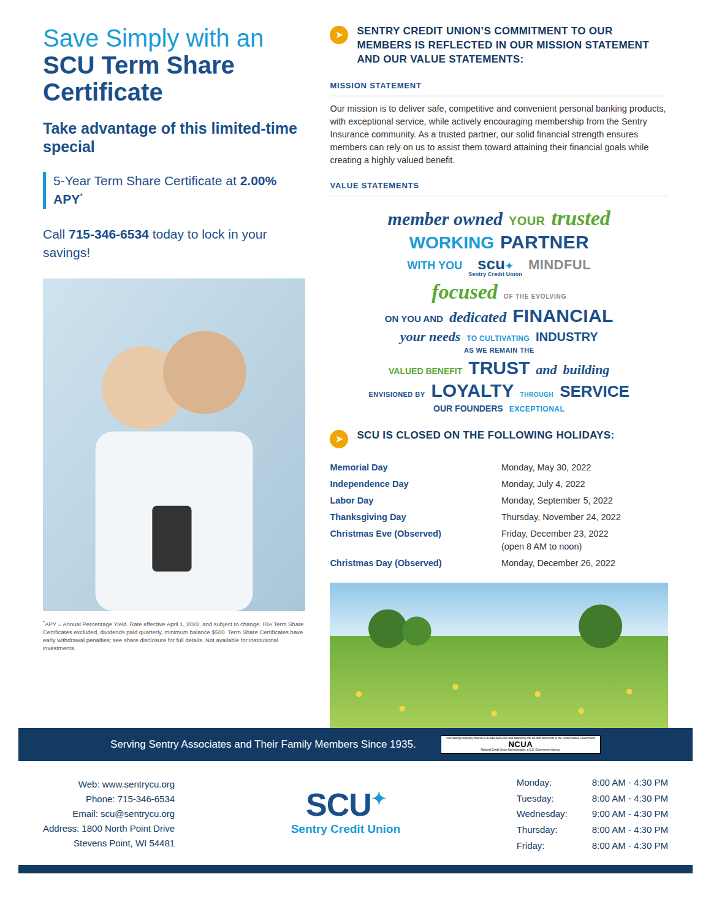Save Simply with an SCU Term Share Certificate
Take advantage of this limited-time special
5-Year Term Share Certificate at 2.00% APY*
Call 715-346-6534 today to lock in your savings!
*APY = Annual Percentage Yield. Rate effective April 1, 2022, and subject to change. IRA Term Share Certificates excluded, dividends paid quarterly, minimum balance $500. Term Share Certificates have early withdrawal penalties; see share disclosure for full details. Not available for institutional investments.
➤
Sentry Credit Union’s commitment to our members is reflected in our mission statement and our value statements:
Mission Statement
Our mission is to deliver safe, competitive and convenient personal banking products, with exceptional service, while actively encouraging membership from the Sentry Insurance community. As a trusted partner, our solid financial strength ensures members can rely on us to assist them toward attaining their financial goals while creating a highly valued benefit.
Value Statements
member owned YOUR trusted
WORKING PARTNER
WITH YOU scu✦Sentry Credit Union MINDFUL
focused OF THE EVOLVING
ON YOU AND dedicated FINANCIAL
your needs TO CULTIVATING INDUSTRY
AS WE REMAIN THE
VALUED BENEFIT TRUST and building
ENVISIONED BY LOYALTY THROUGH SERVICE
OUR FOUNDERS EXCEPTIONAL
➤
SCU is closed on the following holidays:
| Memorial Day | Monday, May 30, 2022 |
| Independence Day | Monday, July 4, 2022 |
| Labor Day | Monday, September 5, 2022 |
| Thanksgiving Day | Thursday, November 24, 2022 |
| Christmas Eve (Observed) | Friday, December 23, 2022 (open 8 AM to noon) |
| Christmas Day (Observed) | Monday, December 26, 2022 |
Serving Sentry Associates and Their Family Members Since 1935.
Your savings federally insured to at least $250,000 and backed by the full faith and credit of the United States Government NCUA National Credit Union Administration, a U.S. Government Agency
Web: www.sentrycu.org
Phone: 715-346-6534
Email: scu@sentrycu.org
Address: 1800 North Point Drive
Stevens Point, WI 54481
SCU✦
Sentry Credit Union
| Monday: | 8:00 AM - 4:30 PM |
| Tuesday: | 8:00 AM - 4:30 PM |
| Wednesday: | 9:00 AM - 4:30 PM |
| Thursday: | 8:00 AM - 4:30 PM |
| Friday: | 8:00 AM - 4:30 PM |